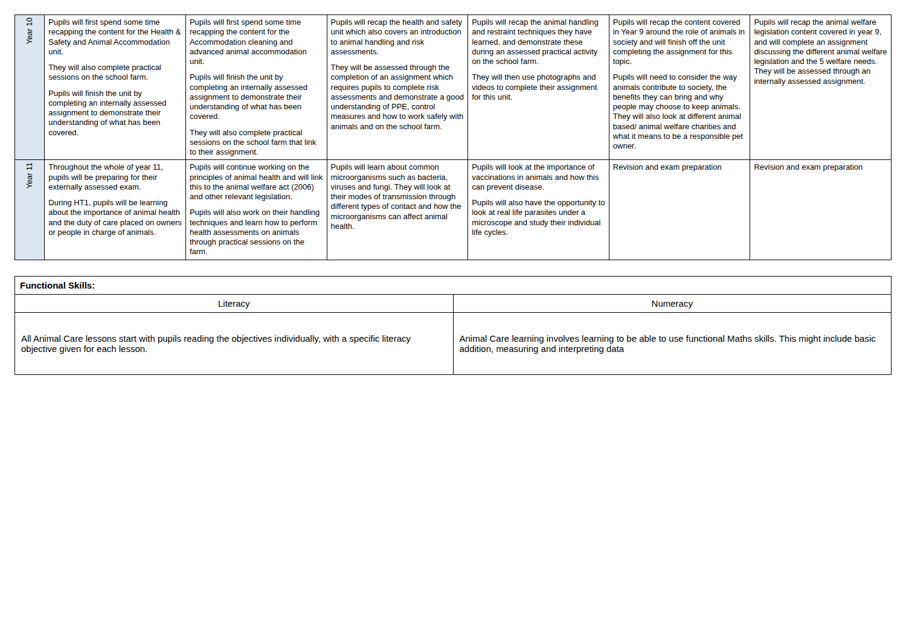| Year 10 | Pupils will first spend some time recapping the content for the Health & Safety and Animal Accommodation unit. They will also complete practical sessions on the school farm. Pupils will finish the unit by completing an internally assessed assignment to demonstrate their understanding of what has been covered. | Pupils will first spend some time recapping the content for the Accommodation cleaning and advanced animal accommodation unit. Pupils will finish the unit by completing an internally assessed assignment to demonstrate their understanding of what has been covered. They will also complete practical sessions on the school farm that link to their assignment. | Pupils will recap the health and safety unit which also covers an introduction to animal handling and risk assessments. They will be assessed through the completion of an assignment which requires pupils to complete risk assessments and demonstrate a good understanding of PPE, control measures and how to work safely with animals and on the school farm. | Pupils will recap the animal handling and restraint techniques they have learned, and demonstrate these during an assessed practical activity on the school farm. They will then use photographs and videos to complete their assignment for this unit. | Pupils will recap the content covered in Year 9 around the role of animals in society and will finish off the unit completing the assignment for this topic. Pupils will need to consider the way animals contribute to society, the benefits they can bring and why people may choose to keep animals. They will also look at different animal based/ animal welfare charities and what it means to be a responsible pet owner. | Pupils will recap the animal welfare legislation content covered in year 9, and will complete an assignment discussing the different animal welfare legislation and the 5 welfare needs. They will be assessed through an internally assessed assignment. |
| Year 11 | Throughout the whole of year 11, pupils will be preparing for their externally assessed exam. During HT1, pupils will be learning about the importance of animal health and the duty of care placed on owners or people in charge of animals. | Pupils will continue working on the principles of animal health and will link this to the animal welfare act (2006) and other relevant legislation. Pupils will also work on their handling techniques and learn how to perform health assessments on animals through practical sessions on the farm. | Pupils will learn about common microorganisms such as bacteria, viruses and fungi. They will look at their modes of transmission through different types of contact and how the microorganisms can affect animal health. | Pupils will look at the importance of vaccinations in animals and how this can prevent disease. Pupils will also have the opportunity to look at real life parasites under a microscope and study their individual life cycles. | Revision and exam preparation | Revision and exam preparation |
| Functional Skills: |
| --- |
| Literacy | Numeracy |
| All Animal Care lessons start with pupils reading the objectives individually, with a specific literacy objective given for each lesson. | Animal Care learning involves learning to be able to use functional Maths skills. This might include basic addition, measuring and interpreting data |